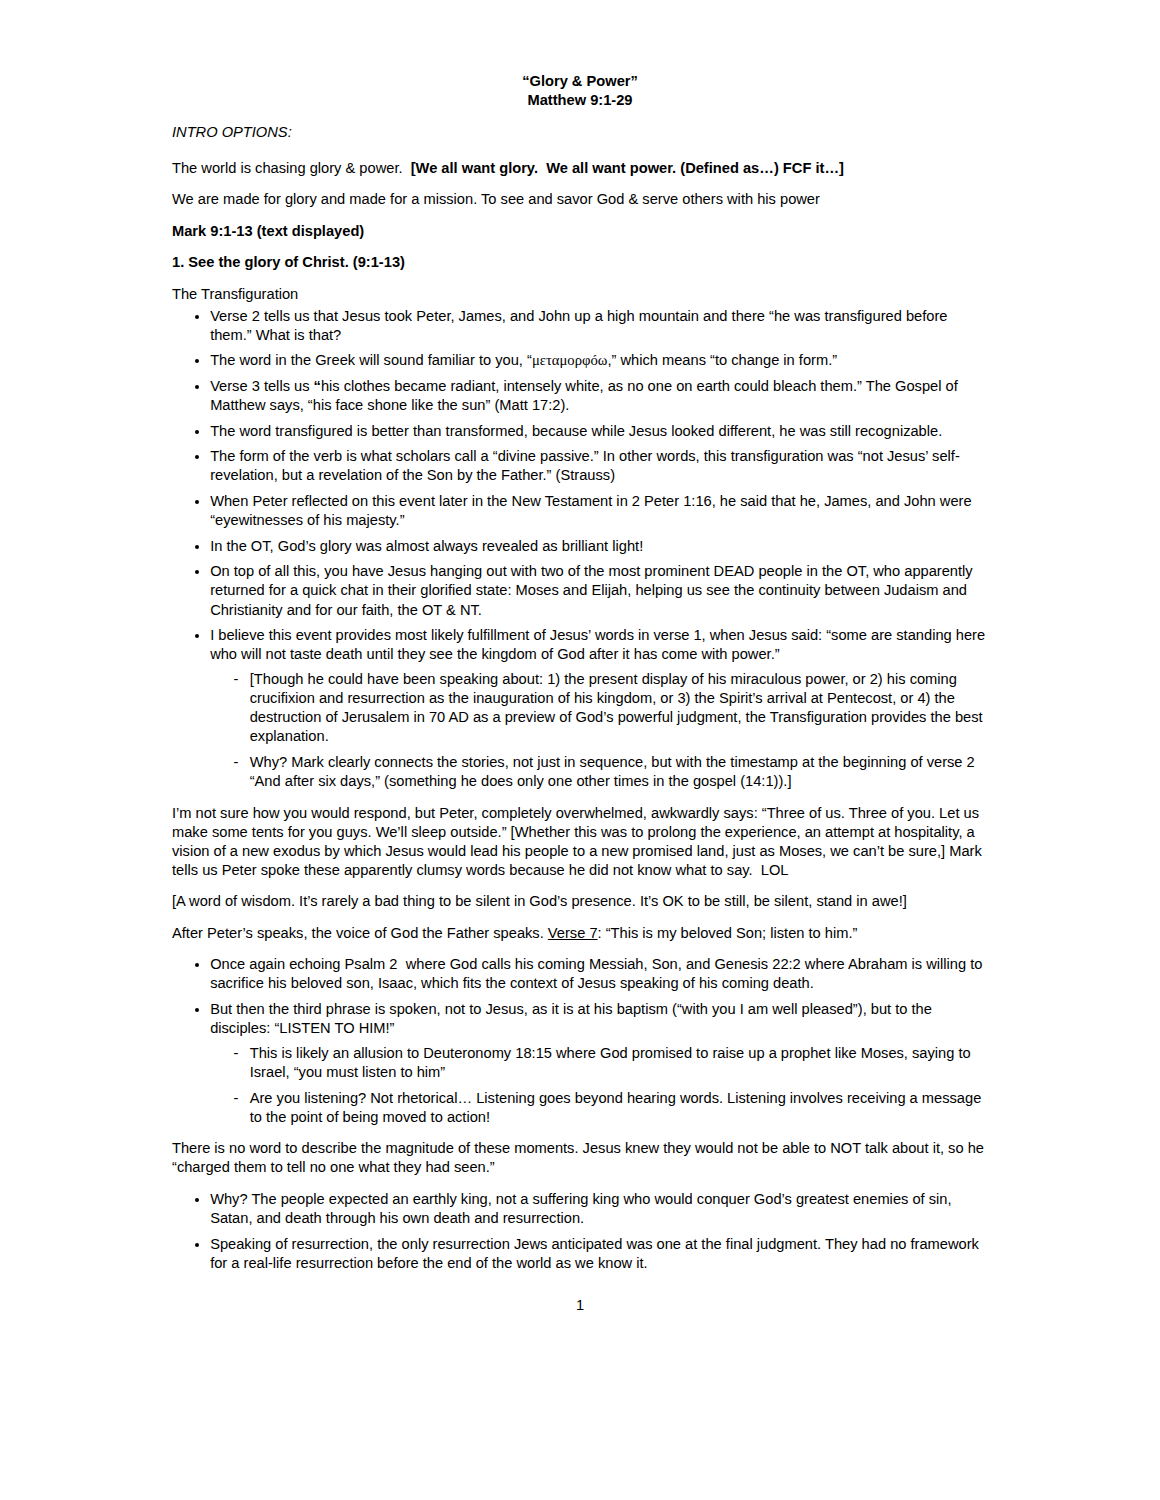“Glory & Power” Matthew 9:1-29
INTRO OPTIONS:
The world is chasing glory & power. [We all want glory. We all want power. (Defined as…) FCF it…]
We are made for glory and made for a mission. To see and savor God & serve others with his power
Mark 9:1-13 (text displayed)
1. See the glory of Christ. (9:1-13)
The Transfiguration
Verse 2 tells us that Jesus took Peter, James, and John up a high mountain and there “he was transfigured before them.” What is that?
The word in the Greek will sound familiar to you, “μεταμορφóω,” which means “to change in form.”
Verse 3 tells us “his clothes became radiant, intensely white, as no one on earth could bleach them.” The Gospel of Matthew says, “his face shone like the sun” (Matt 17:2).
The word transfigured is better than transformed, because while Jesus looked different, he was still recognizable.
The form of the verb is what scholars call a “divine passive.” In other words, this transfiguration was “not Jesus’ self-revelation, but a revelation of the Son by the Father.” (Strauss)
When Peter reflected on this event later in the New Testament in 2 Peter 1:16, he said that he, James, and John were “eyewitnesses of his majesty.”
In the OT, God’s glory was almost always revealed as brilliant light!
On top of all this, you have Jesus hanging out with two of the most prominent DEAD people in the OT, who apparently returned for a quick chat in their glorified state: Moses and Elijah, helping us see the continuity between Judaism and Christianity and for our faith, the OT & NT.
I believe this event provides most likely fulfillment of Jesus’ words in verse 1, when Jesus said: “some are standing here who will not taste death until they see the kingdom of God after it has come with power.”
[Though he could have been speaking about: 1) the present display of his miraculous power, or 2) his coming crucifixion and resurrection as the inauguration of his kingdom, or 3) the Spirit’s arrival at Pentecost, or 4) the destruction of Jerusalem in 70 AD as a preview of God’s powerful judgment, the Transfiguration provides the best explanation.
Why? Mark clearly connects the stories, not just in sequence, but with the timestamp at the beginning of verse 2 “And after six days,” (something he does only one other times in the gospel (14:1)).]
I’m not sure how you would respond, but Peter, completely overwhelmed, awkwardly says: “Three of us. Three of you. Let us make some tents for you guys. We’ll sleep outside.” [Whether this was to prolong the experience, an attempt at hospitality, a vision of a new exodus by which Jesus would lead his people to a new promised land, just as Moses, we can’t be sure,] Mark tells us Peter spoke these apparently clumsy words because he did not know what to say. LOL
[A word of wisdom. It’s rarely a bad thing to be silent in God’s presence. It’s OK to be still, be silent, stand in awe!]
After Peter’s speaks, the voice of God the Father speaks. Verse 7: “This is my beloved Son; listen to him.”
Once again echoing Psalm 2 where God calls his coming Messiah, Son, and Genesis 22:2 where Abraham is willing to sacrifice his beloved son, Isaac, which fits the context of Jesus speaking of his coming death.
But then the third phrase is spoken, not to Jesus, as it is at his baptism (“with you I am well pleased”), but to the disciples: “LISTEN TO HIM!”
This is likely an allusion to Deuteronomy 18:15 where God promised to raise up a prophet like Moses, saying to Israel, “you must listen to him”
Are you listening? Not rhetorical… Listening goes beyond hearing words. Listening involves receiving a message to the point of being moved to action!
There is no word to describe the magnitude of these moments. Jesus knew they would not be able to NOT talk about it, so he “charged them to tell no one what they had seen.”
Why? The people expected an earthly king, not a suffering king who would conquer God’s greatest enemies of sin, Satan, and death through his own death and resurrection.
Speaking of resurrection, the only resurrection Jews anticipated was one at the final judgment. They had no framework for a real-life resurrection before the end of the world as we know it.
1